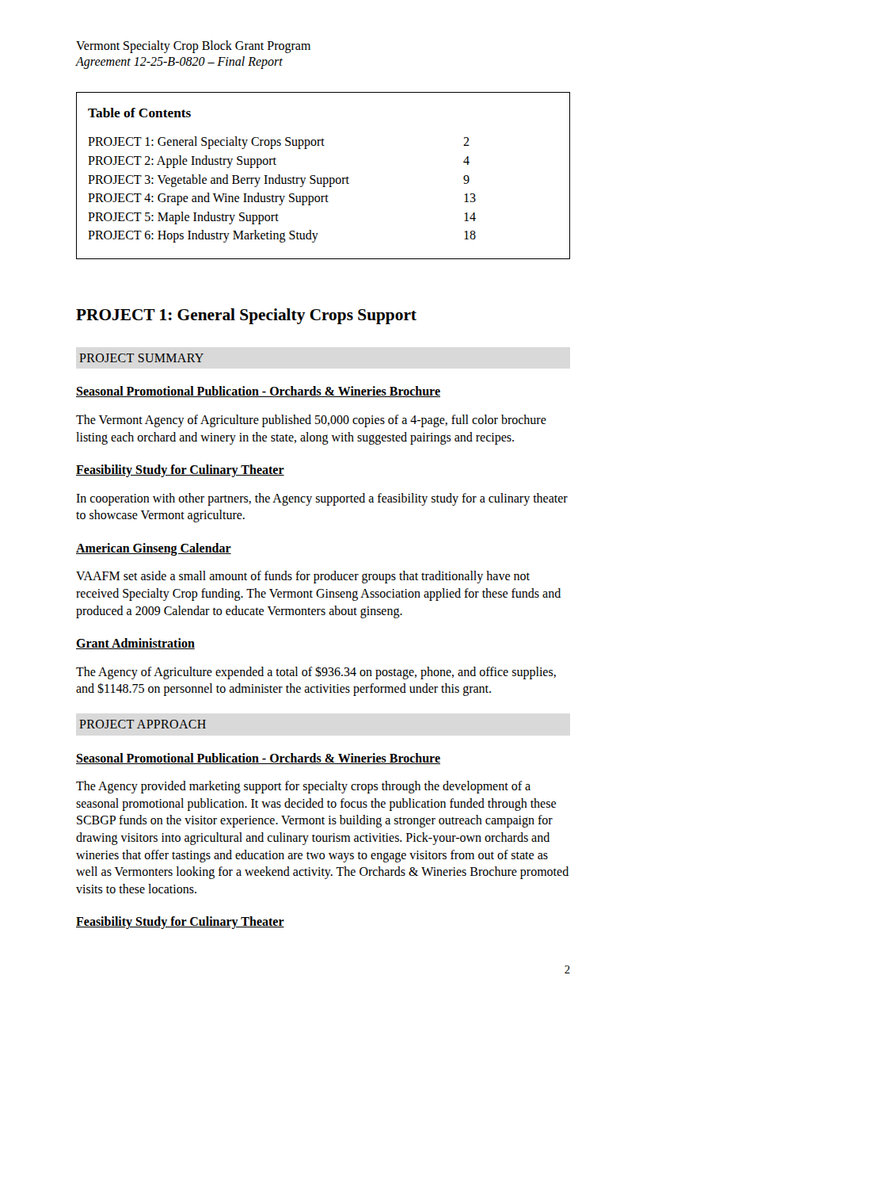Vermont Specialty Crop Block Grant Program
Agreement 12-25-B-0820 – Final Report
Table of Contents
| PROJECT 1: General Specialty Crops Support | 2 |
| PROJECT 2: Apple Industry Support | 4 |
| PROJECT 3: Vegetable and Berry Industry Support | 9 |
| PROJECT 4: Grape and Wine Industry Support | 13 |
| PROJECT 5: Maple Industry Support | 14 |
| PROJECT 6: Hops Industry Marketing Study | 18 |
PROJECT 1: General Specialty Crops Support
PROJECT SUMMARY
Seasonal Promotional Publication - Orchards & Wineries Brochure
The Vermont Agency of Agriculture published 50,000 copies of a 4-page, full color brochure listing each orchard and winery in the state, along with suggested pairings and recipes.
Feasibility Study for Culinary Theater
In cooperation with other partners, the Agency supported a feasibility study for a culinary theater to showcase Vermont agriculture.
American Ginseng Calendar
VAAFM set aside a small amount of funds for producer groups that traditionally have not received Specialty Crop funding. The Vermont Ginseng Association applied for these funds and produced a 2009 Calendar to educate Vermonters about ginseng.
Grant Administration
The Agency of Agriculture expended a total of $936.34 on postage, phone, and office supplies, and $1148.75 on personnel to administer the activities performed under this grant.
PROJECT APPROACH
Seasonal Promotional Publication - Orchards & Wineries Brochure
The Agency provided marketing support for specialty crops through the development of a seasonal promotional publication. It was decided to focus the publication funded through these SCBGP funds on the visitor experience. Vermont is building a stronger outreach campaign for drawing visitors into agricultural and culinary tourism activities. Pick-your-own orchards and wineries that offer tastings and education are two ways to engage visitors from out of state as well as Vermonters looking for a weekend activity. The Orchards & Wineries Brochure promoted visits to these locations.
Feasibility Study for Culinary Theater
2